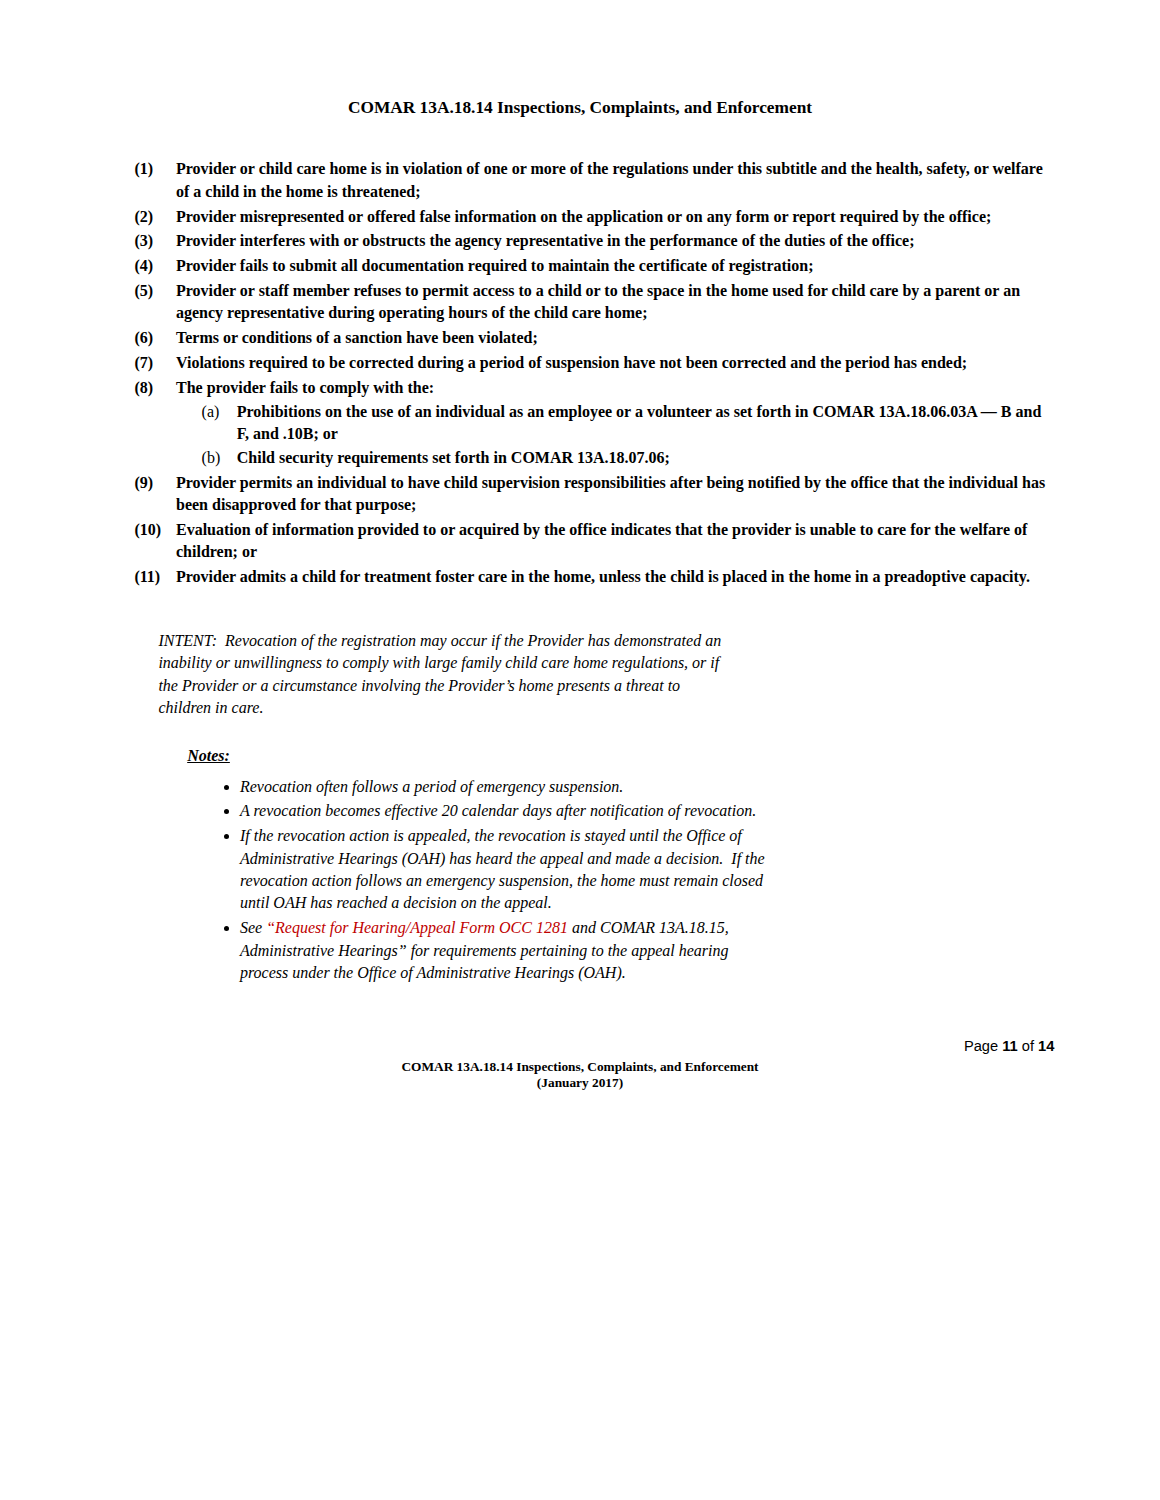COMAR 13A.18.14 Inspections, Complaints, and Enforcement
(1) Provider or child care home is in violation of one or more of the regulations under this subtitle and the health, safety, or welfare of a child in the home is threatened;
(2) Provider misrepresented or offered false information on the application or on any form or report required by the office;
(3) Provider interferes with or obstructs the agency representative in the performance of the duties of the office;
(4) Provider fails to submit all documentation required to maintain the certificate of registration;
(5) Provider or staff member refuses to permit access to a child or to the space in the home used for child care by a parent or an agency representative during operating hours of the child care home;
(6) Terms or conditions of a sanction have been violated;
(7) Violations required to be corrected during a period of suspension have not been corrected and the period has ended;
(8) The provider fails to comply with the:
(a) Prohibitions on the use of an individual as an employee or a volunteer as set forth in COMAR 13A.18.06.03A — B and F, and .10B; or
(b) Child security requirements set forth in COMAR 13A.18.07.06;
(9) Provider permits an individual to have child supervision responsibilities after being notified by the office that the individual has been disapproved for that purpose;
(10) Evaluation of information provided to or acquired by the office indicates that the provider is unable to care for the welfare of children; or
(11) Provider admits a child for treatment foster care in the home, unless the child is placed in the home in a preadoptive capacity.
INTENT: Revocation of the registration may occur if the Provider has demonstrated an inability or unwillingness to comply with large family child care home regulations, or if the Provider or a circumstance involving the Provider’s home presents a threat to children in care.
Notes:
Revocation often follows a period of emergency suspension.
A revocation becomes effective 20 calendar days after notification of revocation.
If the revocation action is appealed, the revocation is stayed until the Office of Administrative Hearings (OAH) has heard the appeal and made a decision. If the revocation action follows an emergency suspension, the home must remain closed until OAH has reached a decision on the appeal.
See “Request for Hearing/Appeal Form OCC 1281 and COMAR 13A.18.15, Administrative Hearings” for requirements pertaining to the appeal hearing process under the Office of Administrative Hearings (OAH).
Page 11 of 14
COMAR 13A.18.14 Inspections, Complaints, and Enforcement
(January 2017)